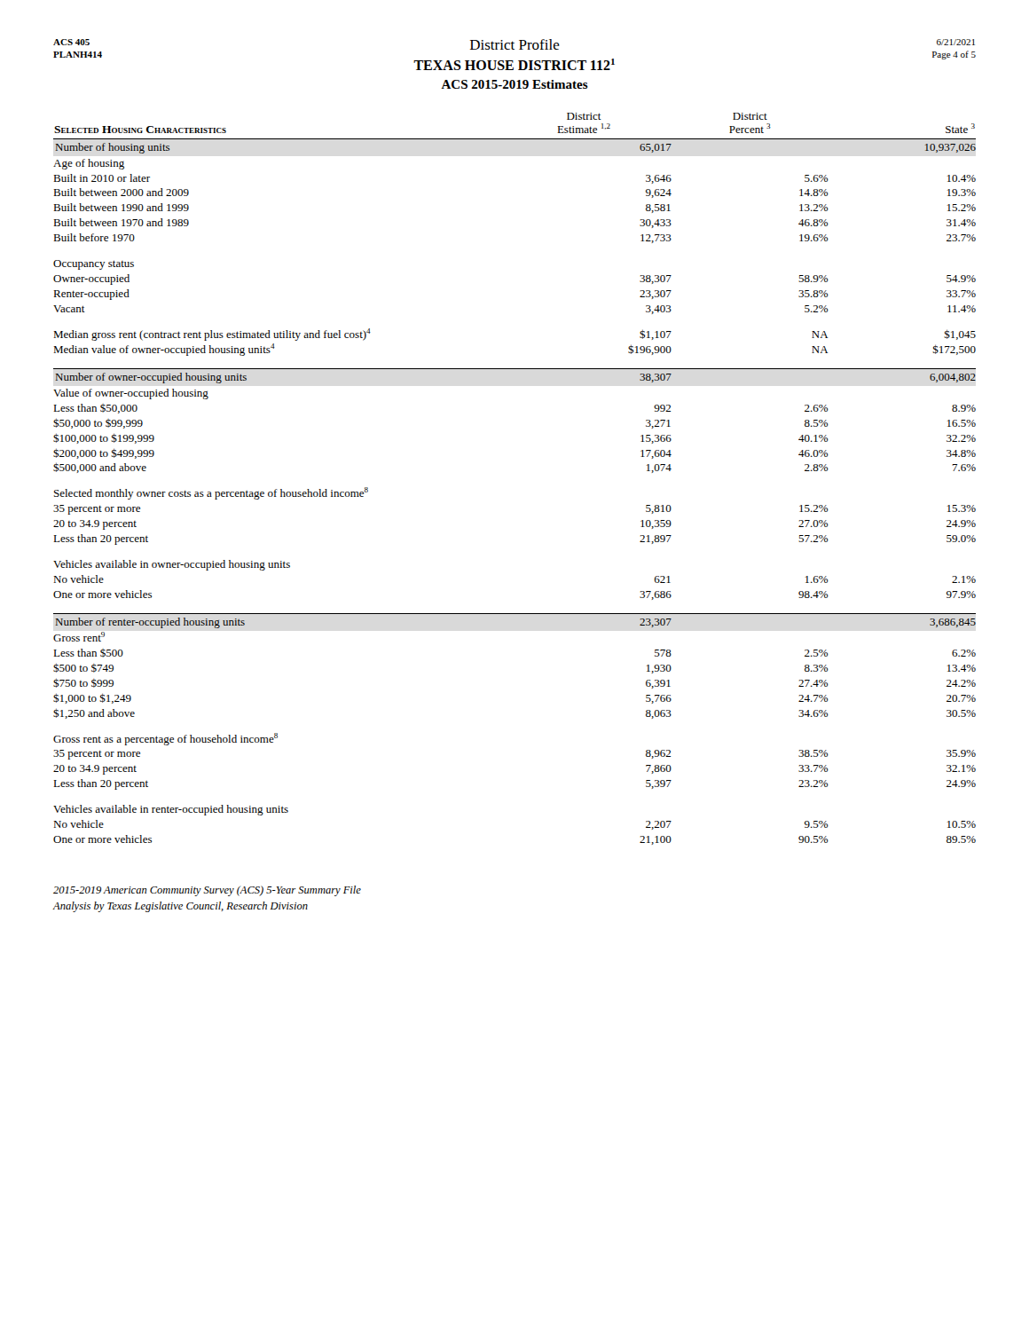ACS 405
PLANH414
6/21/2021
Page 4 of 5
District Profile
TEXAS HOUSE DISTRICT 1121
ACS 2015-2019 Estimates
| Selected Housing Characteristics | District Estimate 1,2 | District Percent 3 | State 3 |
| --- | --- | --- | --- |
| Number of housing units | 65,017 | | 10,937,026 |
| Age of housing | | | |
| Built in 2010 or later | 3,646 | 5.6% | 10.4% |
| Built between 2000 and 2009 | 9,624 | 14.8% | 19.3% |
| Built between 1990 and 1999 | 8,581 | 13.2% | 15.2% |
| Built between 1970 and 1989 | 30,433 | 46.8% | 31.4% |
| Built before 1970 | 12,733 | 19.6% | 23.7% |
| Occupancy status | | | |
| Owner-occupied | 38,307 | 58.9% | 54.9% |
| Renter-occupied | 23,307 | 35.8% | 33.7% |
| Vacant | 3,403 | 5.2% | 11.4% |
| Median gross rent (contract rent plus estimated utility and fuel cost) 4 | $1,107 | NA | $1,045 |
| Median value of owner-occupied housing units 4 | $196,900 | NA | $172,500 |
| Number of owner-occupied housing units | 38,307 | | 6,004,802 |
| Value of owner-occupied housing | | | |
| Less than $50,000 | 992 | 2.6% | 8.9% |
| $50,000 to $99,999 | 3,271 | 8.5% | 16.5% |
| $100,000 to $199,999 | 15,366 | 40.1% | 32.2% |
| $200,000 to $499,999 | 17,604 | 46.0% | 34.8% |
| $500,000 and above | 1,074 | 2.8% | 7.6% |
| Selected monthly owner costs as a percentage of household income 8 | | | |
| 35 percent or more | 5,810 | 15.2% | 15.3% |
| 20 to 34.9 percent | 10,359 | 27.0% | 24.9% |
| Less than 20 percent | 21,897 | 57.2% | 59.0% |
| Vehicles available in owner-occupied housing units | | | |
| No vehicle | 621 | 1.6% | 2.1% |
| One or more vehicles | 37,686 | 98.4% | 97.9% |
| Number of renter-occupied housing units | 23,307 | | 3,686,845 |
| Gross rent 9 | | | |
| Less than $500 | 578 | 2.5% | 6.2% |
| $500 to $749 | 1,930 | 8.3% | 13.4% |
| $750 to $999 | 6,391 | 27.4% | 24.2% |
| $1,000 to $1,249 | 5,766 | 24.7% | 20.7% |
| $1,250 and above | 8,063 | 34.6% | 30.5% |
| Gross rent as a percentage of household income 8 | | | |
| 35 percent or more | 8,962 | 38.5% | 35.9% |
| 20 to 34.9 percent | 7,860 | 33.7% | 32.1% |
| Less than 20 percent | 5,397 | 23.2% | 24.9% |
| Vehicles available in renter-occupied housing units | | | |
| No vehicle | 2,207 | 9.5% | 10.5% |
| One or more vehicles | 21,100 | 90.5% | 89.5% |
2015-2019 American Community Survey (ACS) 5-Year Summary File
Analysis by Texas Legislative Council, Research Division